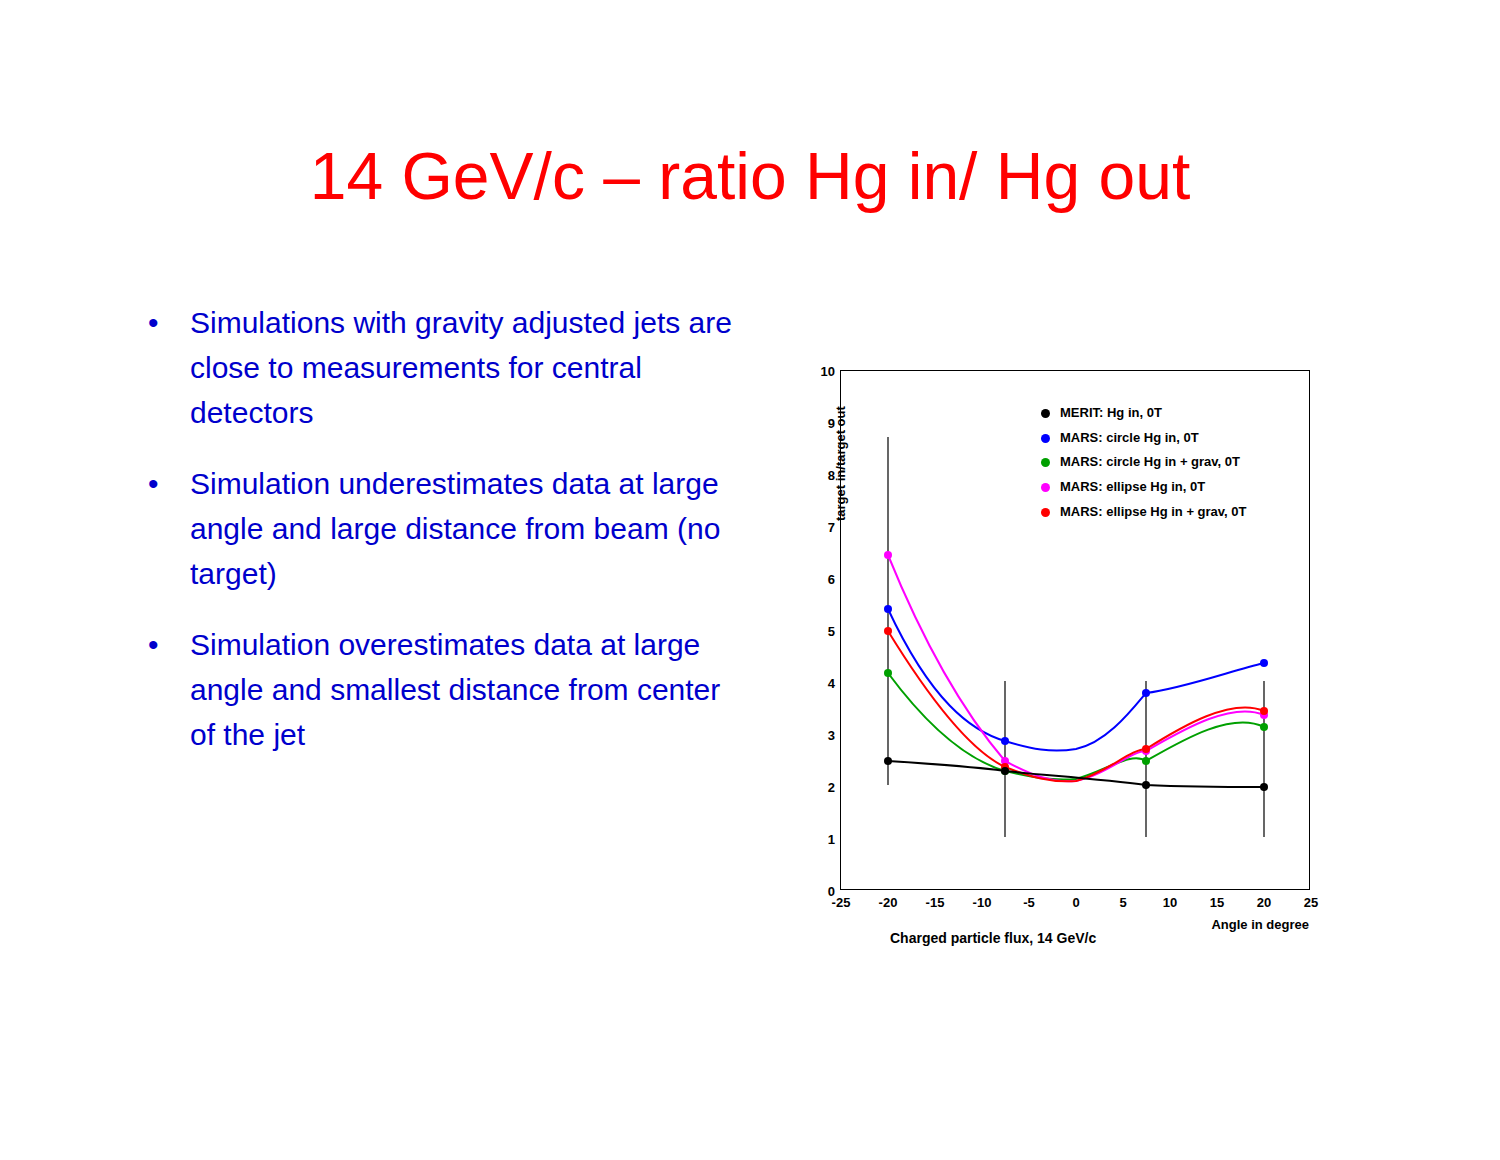14 GeV/c – ratio Hg in/ Hg out
Simulations with gravity adjusted jets are close to measurements for central detectors
Simulation underestimates data at large angle and large distance from beam (no target)
Simulation overestimates data at large angle and smallest distance from center of the jet
target in/target out 10 9 8 7 6 5 4 3 2 1 0 -25 -20 -15 -10 -5 0 5 10 15 20 25 Angle in degree
MERIT: Hg in, 0T
MARS: circle Hg in, 0T
MARS: circle Hg in + grav, 0T
MARS: ellipse Hg in, 0T
MARS: ellipse Hg in + grav, 0T
Charged particle flux, 14 GeV/c